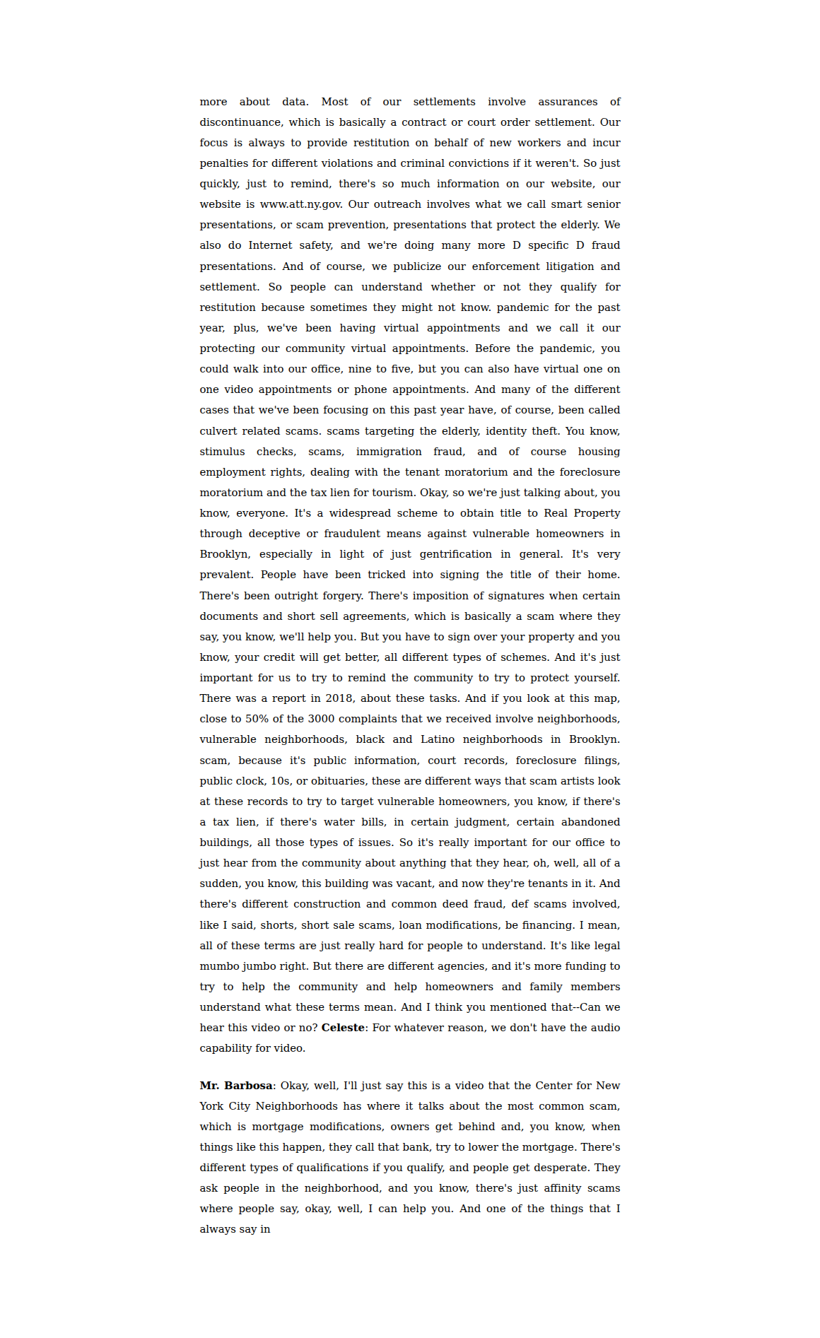more about data. Most of our settlements involve assurances of discontinuance, which is basically a contract or court order settlement. Our focus is always to provide restitution on behalf of new workers and incur penalties for different violations and criminal convictions if it weren't. So just quickly, just to remind, there's so much information on our website, our website is www.att.ny.gov. Our outreach involves what we call smart senior presentations, or scam prevention, presentations that protect the elderly. We also do Internet safety, and we're doing many more D specific D fraud presentations. And of course, we publicize our enforcement litigation and settlement. So people can understand whether or not they qualify for restitution because sometimes they might not know. pandemic for the past year, plus, we've been having virtual appointments and we call it our protecting our community virtual appointments. Before the pandemic, you could walk into our office, nine to five, but you can also have virtual one on one video appointments or phone appointments. And many of the different cases that we've been focusing on this past year have, of course, been called culvert related scams. scams targeting the elderly, identity theft. You know, stimulus checks, scams, immigration fraud, and of course housing employment rights, dealing with the tenant moratorium and the foreclosure moratorium and the tax lien for tourism. Okay, so we're just talking about, you know, everyone. It's a widespread scheme to obtain title to Real Property through deceptive or fraudulent means against vulnerable homeowners in Brooklyn, especially in light of just gentrification in general. It's very prevalent. People have been tricked into signing the title of their home. There's been outright forgery. There's imposition of signatures when certain documents and short sell agreements, which is basically a scam where they say, you know, we'll help you. But you have to sign over your property and you know, your credit will get better, all different types of schemes. And it's just important for us to try to remind the community to try to protect yourself. There was a report in 2018, about these tasks. And if you look at this map, close to 50% of the 3000 complaints that we received involve neighborhoods, vulnerable neighborhoods, black and Latino neighborhoods in Brooklyn. scam, because it's public information, court records, foreclosure filings, public clock, 10s, or obituaries, these are different ways that scam artists look at these records to try to target vulnerable homeowners, you know, if there's a tax lien, if there's water bills, in certain judgment, certain abandoned buildings, all those types of issues. So it's really important for our office to just hear from the community about anything that they hear, oh, well, all of a sudden, you know, this building was vacant, and now they're tenants in it. And there's different construction and common deed fraud, def scams involved, like I said, shorts, short sale scams, loan modifications, be financing. I mean, all of these terms are just really hard for people to understand. It's like legal mumbo jumbo right. But there are different agencies, and it's more funding to try to help the community and help homeowners and family members understand what these terms mean. And I think you mentioned that--Can we hear this video or no? Celeste: For whatever reason, we don't have the audio capability for video.
Mr. Barbosa: Okay, well, I'll just say this is a video that the Center for New York City Neighborhoods has where it talks about the most common scam, which is mortgage modifications, owners get behind and, you know, when things like this happen, they call that bank, try to lower the mortgage. There's different types of qualifications if you qualify, and people get desperate. They ask people in the neighborhood, and you know, there's just affinity scams where people say, okay, well, I can help you. And one of the things that I always say in